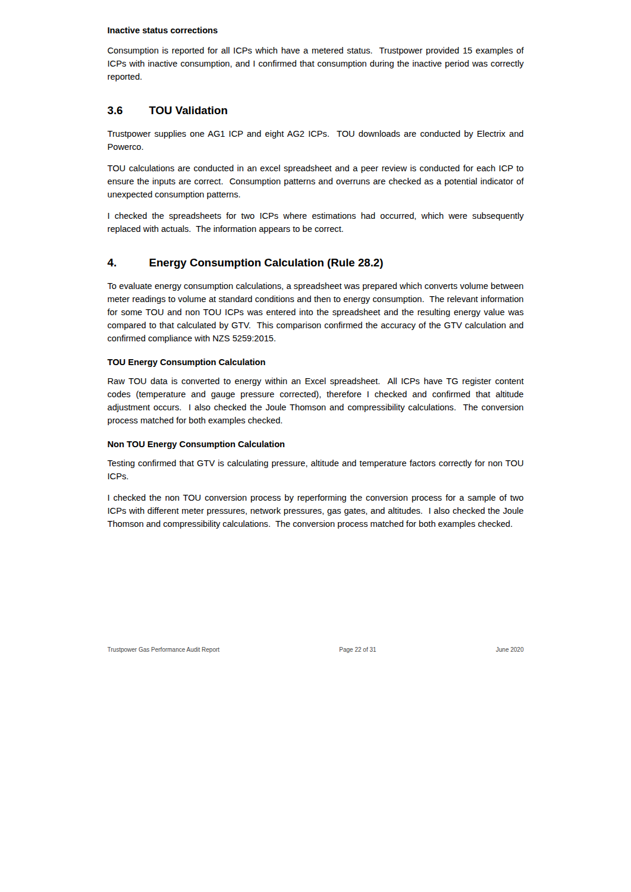Inactive status corrections
Consumption is reported for all ICPs which have a metered status. Trustpower provided 15 examples of ICPs with inactive consumption, and I confirmed that consumption during the inactive period was correctly reported.
3.6 TOU Validation
Trustpower supplies one AG1 ICP and eight AG2 ICPs. TOU downloads are conducted by Electrix and Powerco.
TOU calculations are conducted in an excel spreadsheet and a peer review is conducted for each ICP to ensure the inputs are correct. Consumption patterns and overruns are checked as a potential indicator of unexpected consumption patterns.
I checked the spreadsheets for two ICPs where estimations had occurred, which were subsequently replaced with actuals. The information appears to be correct.
4. Energy Consumption Calculation (Rule 28.2)
To evaluate energy consumption calculations, a spreadsheet was prepared which converts volume between meter readings to volume at standard conditions and then to energy consumption. The relevant information for some TOU and non TOU ICPs was entered into the spreadsheet and the resulting energy value was compared to that calculated by GTV. This comparison confirmed the accuracy of the GTV calculation and confirmed compliance with NZS 5259:2015.
TOU Energy Consumption Calculation
Raw TOU data is converted to energy within an Excel spreadsheet. All ICPs have TG register content codes (temperature and gauge pressure corrected), therefore I checked and confirmed that altitude adjustment occurs. I also checked the Joule Thomson and compressibility calculations. The conversion process matched for both examples checked.
Non TOU Energy Consumption Calculation
Testing confirmed that GTV is calculating pressure, altitude and temperature factors correctly for non TOU ICPs.
I checked the non TOU conversion process by reperforming the conversion process for a sample of two ICPs with different meter pressures, network pressures, gas gates, and altitudes. I also checked the Joule Thomson and compressibility calculations. The conversion process matched for both examples checked.
Trustpower Gas Performance Audit Report Page 22 of 31 June 2020